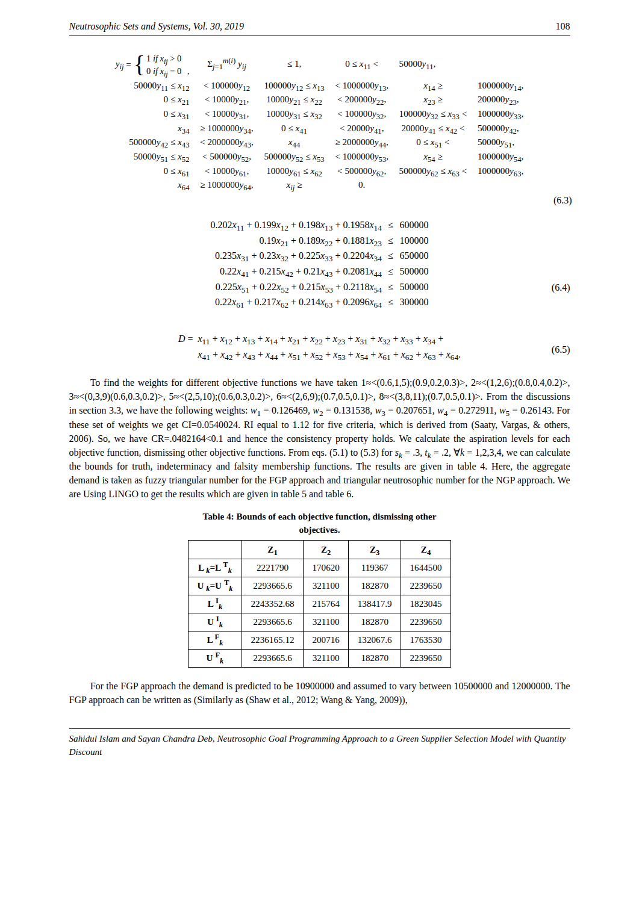Neutrosophic Sets and Systems, Vol. 30, 2019 108
| y ij = { 1 if x ij > 0 0 if x ij = 0 , | Σ j =1 m ( i ) y ij | ≤ 1, | 0 ≤ x 11 < | 50000 y 11 , |
| 50000 y 11 ≤ x 12 | < 100000 y 12 | 100000 y 12 ≤ x 13 | < 1000000 y 13 , | x 14 ≥ | 1000000 y 14 , |
| 0 ≤ x 21 | < 10000 y 21 , | 10000 y 21 ≤ x 22 | < 200000 y 22 , | x 23 ≥ | 200000 y 23 , |
| 0 ≤ x 31 | < 10000 y 31 , | 10000 y 31 ≤ x 32 | < 100000 y 32 , | 100000 y 32 ≤ x 33 < | 1000000 y 33 , |
| x 34 | ≥ 1000000 y 34 , | 0 ≤ x 41 | < 20000 y 41 , | 20000 y 41 ≤ x 42 < | 500000 y 42 , |
| 500000 y 42 ≤ x 43 | < 2000000 y 43 , | x 44 | ≥ 2000000 y 44 , | 0 ≤ x 51 < | 50000 y 51 , |
| 50000 y 51 ≤ x 52 | < 500000 y 52 , | 500000 y 52 ≤ x 53 | < 1000000 y 53 , | x 54 ≥ | 1000000 y 54 , |
| 0 ≤ x 61 | < 10000 y 61 , | 10000 y 61 ≤ x 62 | < 500000 y 62 , | 500000 y 62 ≤ x 63 < | 1000000 y 63 , |
| x 64 | ≥ 1000000 y 64 , | x ij ≥ | 0. | | |
(6.3)
| 0.202 x 11 + 0.199 x 12 + 0.198 x 13 + 0.1958 x 14 | ≤ | 600000 |
| 0.19 x 21 + 0.189 x 22 + 0.1881 x 23 | ≤ | 100000 |
| 0.235 x 31 + 0.23 x 32 + 0.225 x 33 + 0.2204 x 34 | ≤ | 650000 |
| 0.22 x 41 + 0.215 x 42 + 0.21 x 43 + 0.2081 x 44 | ≤ | 500000 |
| 0.225 x 51 + 0.22 x 52 + 0.215 x 53 + 0.2118 x 54 | ≤ | 500000 |
| 0.22 x 61 + 0.217 x 62 + 0.214 x 63 + 0.2096 x 64 | ≤ | 300000 |
(6.4)
| D = | x 11 + x 12 + x 13 + x 14 + x 21 + x 22 + x 23 + x 31 + x 32 + x 33 + x 34 + |
| | x 41 + x 42 + x 43 + x 44 + x 51 + x 52 + x 53 + x 54 + x 61 + x 62 + x 63 + x 64 . |
(6.5)
To find the weights for different objective functions we have taken 1≈<(0.6,1,5);(0.9,0.2,0.3)>, 2≈<(1,2,6);(0.8,0.4,0.2)>, 3≈<(0,3,9)(0.6,0.3,0.2)>, 5≈<(2,5,10);(0.6,0.3,0.2)>, 6≈<(2,6,9);(0.7,0.5,0.1)>, 8≈<(3,8,11);(0.7,0.5,0.1)>. From the discussions in section 3.3, we have the following weights: w1 = 0.126469, w2 = 0.131538, w3 = 0.207651, w4 = 0.272911, w5 = 0.26143. For these set of weights we get CI=0.0540024. RI equal to 1.12 for five criteria, which is derived from (Saaty, Vargas, & others, 2006). So, we have CR=.0482164<0.1 and hence the consistency property holds. We calculate the aspiration levels for each objective function, dismissing other objective functions. From eqs. (5.1) to (5.3) for sk = .3, tk = .2, ∀k = 1,2,3,4, we can calculate the bounds for truth, indeterminacy and falsity membership functions. The results are given in table 4. Here, the aggregate demand is taken as fuzzy triangular number for the FGP approach and triangular neutrosophic number for the NGP approach. We are Using LINGO to get the results which are given in table 5 and table 6.
Table 4: Bounds of each objective function, dismissing other objectives.
| | Z 1 | Z 2 | Z 3 | Z 4 |
| --- | --- | --- | --- | --- |
| L k =L T k | 2221790 | 170620 | 119367 | 1644500 |
| U k =U T k | 2293665.6 | 321100 | 182870 | 2239650 |
| L I k | 2243352.68 | 215764 | 138417.9 | 1823045 |
| U I k | 2293665.6 | 321100 | 182870 | 2239650 |
| L F k | 2236165.12 | 200716 | 132067.6 | 1763530 |
| U F k | 2293665.6 | 321100 | 182870 | 2239650 |
For the FGP approach the demand is predicted to be 10900000 and assumed to vary between 10500000 and 12000000. The FGP approach can be written as (Similarly as (Shaw et al., 2012; Wang & Yang, 2009)),
Sahidul Islam and Sayan Chandra Deb, Neutrosophic Goal Programming Approach to a Green Supplier Selection Model with Quantity Discount